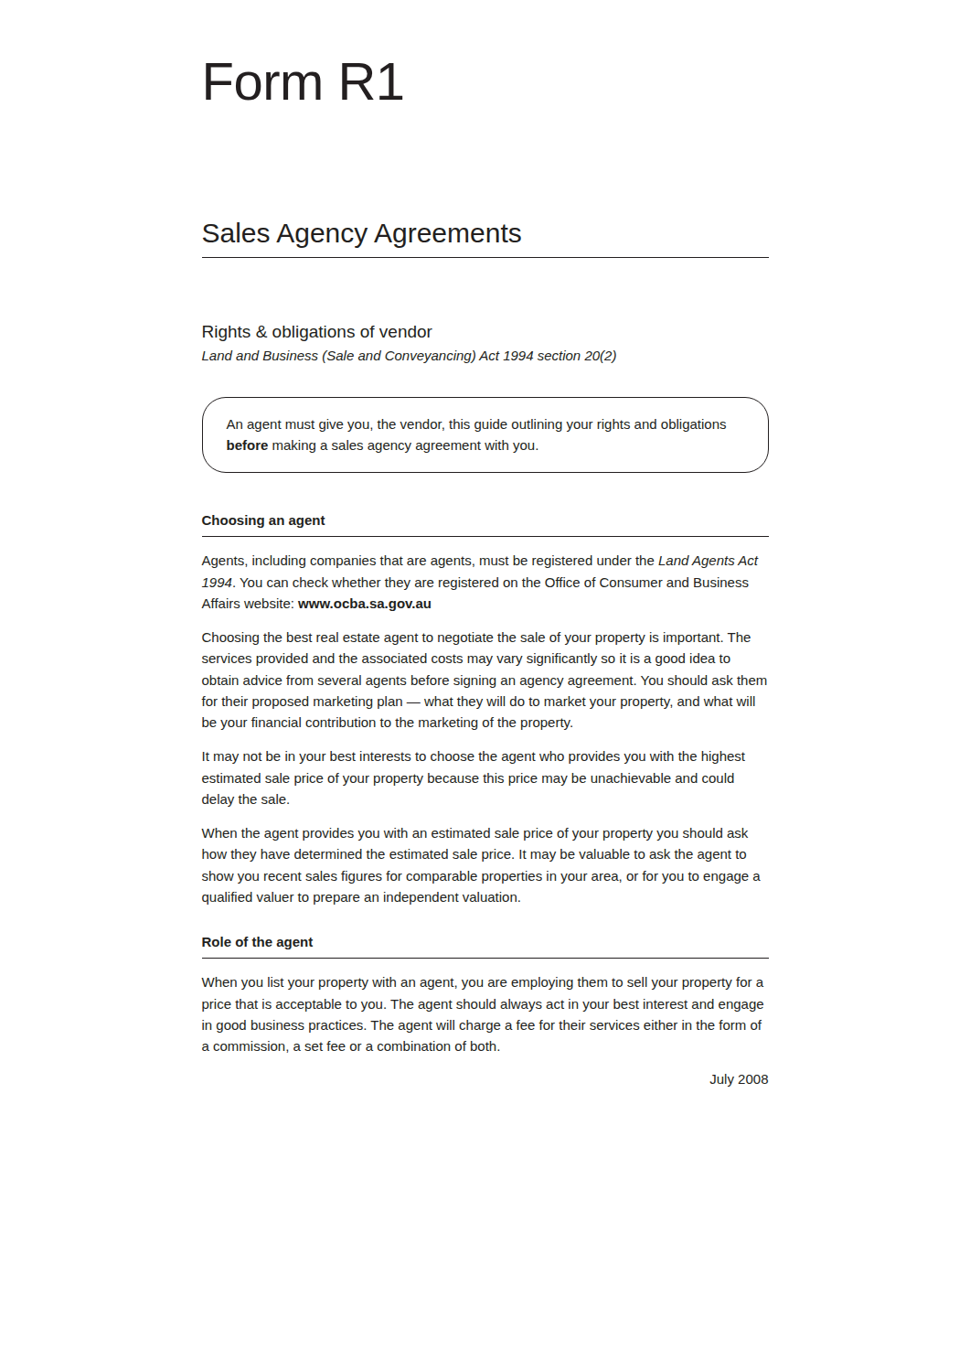Form R1
Sales Agency Agreements
Rights & obligations of vendor
Land and Business (Sale and Conveyancing) Act 1994 section 20(2)
An agent must give you, the vendor, this guide outlining your rights and obligations before making a sales agency agreement with you.
Choosing an agent
Agents, including companies that are agents, must be registered under the Land Agents Act 1994. You can check whether they are registered on the Office of Consumer and Business Affairs website: www.ocba.sa.gov.au
Choosing the best real estate agent to negotiate the sale of your property is important. The services provided and the associated costs may vary significantly so it is a good idea to obtain advice from several agents before signing an agency agreement. You should ask them for their proposed marketing plan — what they will do to market your property, and what will be your financial contribution to the marketing of the property.
It may not be in your best interests to choose the agent who provides you with the highest estimated sale price of your property because this price may be unachievable and could delay the sale.
When the agent provides you with an estimated sale price of your property you should ask how they have determined the estimated sale price. It may be valuable to ask the agent to show you recent sales figures for comparable properties in your area, or for you to engage a qualified valuer to prepare an independent valuation.
Role of the agent
When you list your property with an agent, you are employing them to sell your property for a price that is acceptable to you. The agent should always act in your best interest and engage in good business practices. The agent will charge a fee for their services either in the form of a commission, a set fee or a combination of both.
July 2008